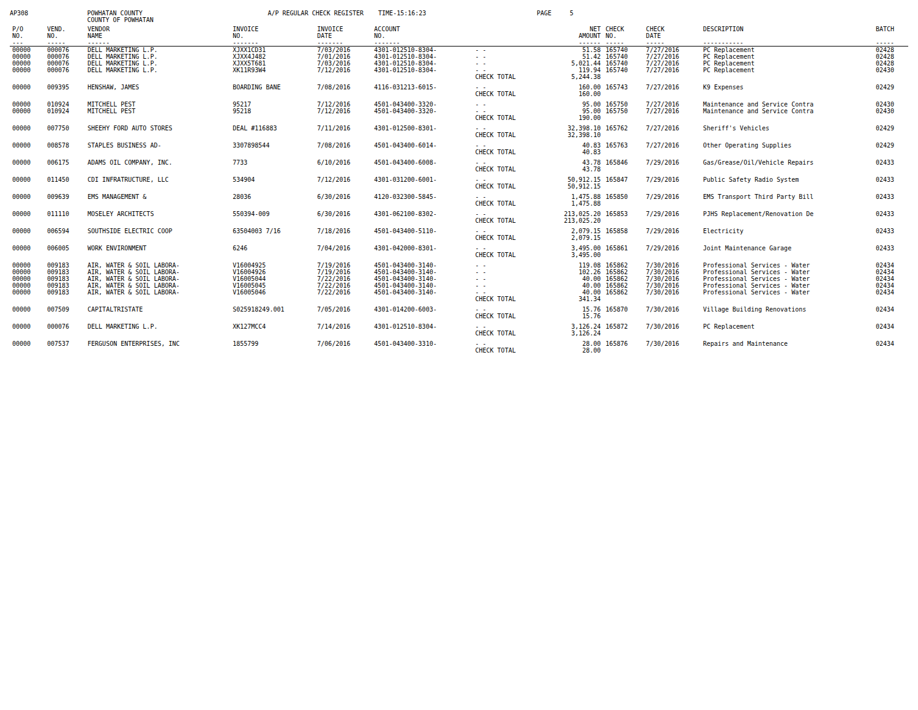AP308 POWHATAN COUNTY A/P REGULAR CHECK REGISTER TIME-15:16:23 PAGE 5 COUNTY OF POWHATAN
| P/O NO. --- | VEND. NO. ----- | VENDOR NAME ------ | INVOICE NO. ------- | INVOICE DATE ------- | ACCOUNT NO. ------- | | NET AMOUNT ------ | CHECK NO. ----- | CHECK DATE ----- | DESCRIPTION ----------- | BATCH ----- |
| --- | --- | --- | --- | --- | --- | --- | --- | --- | --- | --- | --- |
| 00000 | 000076 | DELL MARKETING L.P. | XJXX1CD31 | 7/03/2016 | 4301-012510-8304- | - - | 51.58 | 165740 | 7/27/2016 | PC Replacement | 02428 |
| 00000 | 000076 | DELL MARKETING L.P. | XJXX4J482 | 7/01/2016 | 4301-012510-8304- | - - | 51.42 | 165740 | 7/27/2016 | PC Replacement | 02428 |
| 00000 | 000076 | DELL MARKETING L.P. | XJXX5T681 | 7/03/2016 | 4301-012510-8304- | - - | 5,021.44 | 165740 | 7/27/2016 | PC Replacement | 02428 |
| 00000 | 000076 | DELL MARKETING L.P. | XK11R93W4 | 7/12/2016 | 4301-012510-8304- | - - | 119.94 | 165740 | 7/27/2016 | PC Replacement | 02430 |
| | | | | | | CHECK TOTAL | 5,244.38 | | | | |
| 00000 | 009395 | HENSHAW, JAMES | BOARDING BANE | 7/08/2016 | 4116-031213-6015- | - - | 160.00 | 165743 | 7/27/2016 | K9 Expenses | 02429 |
| | | | | | | CHECK TOTAL | 160.00 | | | | |
| 00000 | 010924 | MITCHELL PEST | 95217 | 7/12/2016 | 4501-043400-3320- | - - | 95.00 | 165750 | 7/27/2016 | Maintenance and Service Contra | 02430 |
| 00000 | 010924 | MITCHELL PEST | 95218 | 7/12/2016 | 4501-043400-3320- | - - | 95.00 | 165750 | 7/27/2016 | Maintenance and Service Contra | 02430 |
| | | | | | | CHECK TOTAL | 190.00 | | | | |
| 00000 | 007750 | SHEEHY FORD AUTO STORES | DEAL #116883 | 7/11/2016 | 4301-012500-8301- | - - | 32,398.10 | 165762 | 7/27/2016 | Sheriff's Vehicles | 02429 |
| | | | | | | CHECK TOTAL | 32,398.10 | | | | |
| 00000 | 008578 | STAPLES BUSINESS AD- | 3307898544 | 7/08/2016 | 4501-043400-6014- | - - | 40.83 | 165763 | 7/27/2016 | Other Operating Supplies | 02429 |
| | | | | | | CHECK TOTAL | 40.83 | | | | |
| 00000 | 006175 | ADAMS OIL COMPANY, INC. | 7733 | 6/10/2016 | 4501-043400-6008- | - - | 43.78 | 165846 | 7/29/2016 | Gas/Grease/Oil/Vehicle Repairs | 02433 |
| | | | | | | CHECK TOTAL | 43.78 | | | | |
| 00000 | 011450 | CDI INFRATRUCTURE, LLC | 534904 | 7/12/2016 | 4301-031200-6001- | - - | 50,912.15 | 165847 | 7/29/2016 | Public Safety Radio System | 02433 |
| | | | | | | CHECK TOTAL | 50,912.15 | | | | |
| 00000 | 009639 | EMS MANAGEMENT & | 28036 | 6/30/2016 | 4120-032300-5845- | - - | 1,475.88 | 165850 | 7/29/2016 | EMS Transport Third Party Bill | 02433 |
| | | | | | | CHECK TOTAL | 1,475.88 | | | | |
| 00000 | 011110 | MOSELEY ARCHITECTS | 550394-009 | 6/30/2016 | 4301-062100-8302- | - - | 213,025.20 | 165853 | 7/29/2016 | PJHS Replacement/Renovation De | 02433 |
| | | | | | | CHECK TOTAL | 213,025.20 | | | | |
| 00000 | 006594 | SOUTHSIDE ELECTRIC COOP | 63504003 7/16 | 7/18/2016 | 4501-043400-5110- | - - | 2,079.15 | 165858 | 7/29/2016 | Electricity | 02433 |
| | | | | | | CHECK TOTAL | 2,079.15 | | | | |
| 00000 | 006005 | WORK ENVIRONMENT | 6246 | 7/04/2016 | 4301-042000-8301- | - - | 3,495.00 | 165861 | 7/29/2016 | Joint Maintenance Garage | 02433 |
| | | | | | | CHECK TOTAL | 3,495.00 | | | | |
| 00000 | 009183 | AIR, WATER & SOIL LABORA- | V16004925 | 7/19/2016 | 4501-043400-3140- | - - | 119.08 | 165862 | 7/30/2016 | Professional Services - Water | 02434 |
| 00000 | 009183 | AIR, WATER & SOIL LABORA- | V16004926 | 7/19/2016 | 4501-043400-3140- | - - | 102.26 | 165862 | 7/30/2016 | Professional Services - Water | 02434 |
| 00000 | 009183 | AIR, WATER & SOIL LABORA- | V16005044 | 7/22/2016 | 4501-043400-3140- | - - | 40.00 | 165862 | 7/30/2016 | Professional Services - Water | 02434 |
| 00000 | 009183 | AIR, WATER & SOIL LABORA- | V16005045 | 7/22/2016 | 4501-043400-3140- | - - | 40.00 | 165862 | 7/30/2016 | Professional Services - Water | 02434 |
| 00000 | 009183 | AIR, WATER & SOIL LABORA- | V16005046 | 7/22/2016 | 4501-043400-3140- | - - | 40.00 | 165862 | 7/30/2016 | Professional Services - Water | 02434 |
| | | | | | | CHECK TOTAL | 341.34 | | | | |
| 00000 | 007509 | CAPITALTRISTATE | S025918249.001 | 7/05/2016 | 4301-014200-6003- | - - | 15.76 | 165870 | 7/30/2016 | Village Building Renovations | 02434 |
| | | | | | | CHECK TOTAL | 15.76 | | | | |
| 00000 | 000076 | DELL MARKETING L.P. | XK127MCC4 | 7/14/2016 | 4301-012510-8304- | - - | 3,126.24 | 165872 | 7/30/2016 | PC Replacement | 02434 |
| | | | | | | CHECK TOTAL | 3,126.24 | | | | |
| 00000 | 007537 | FERGUSON ENTERPRISES, INC | 1855799 | 7/06/2016 | 4501-043400-3310- | - - | 28.00 | 165876 | 7/30/2016 | Repairs and Maintenance | 02434 |
| | | | | | | CHECK TOTAL | 28.00 | | | | |